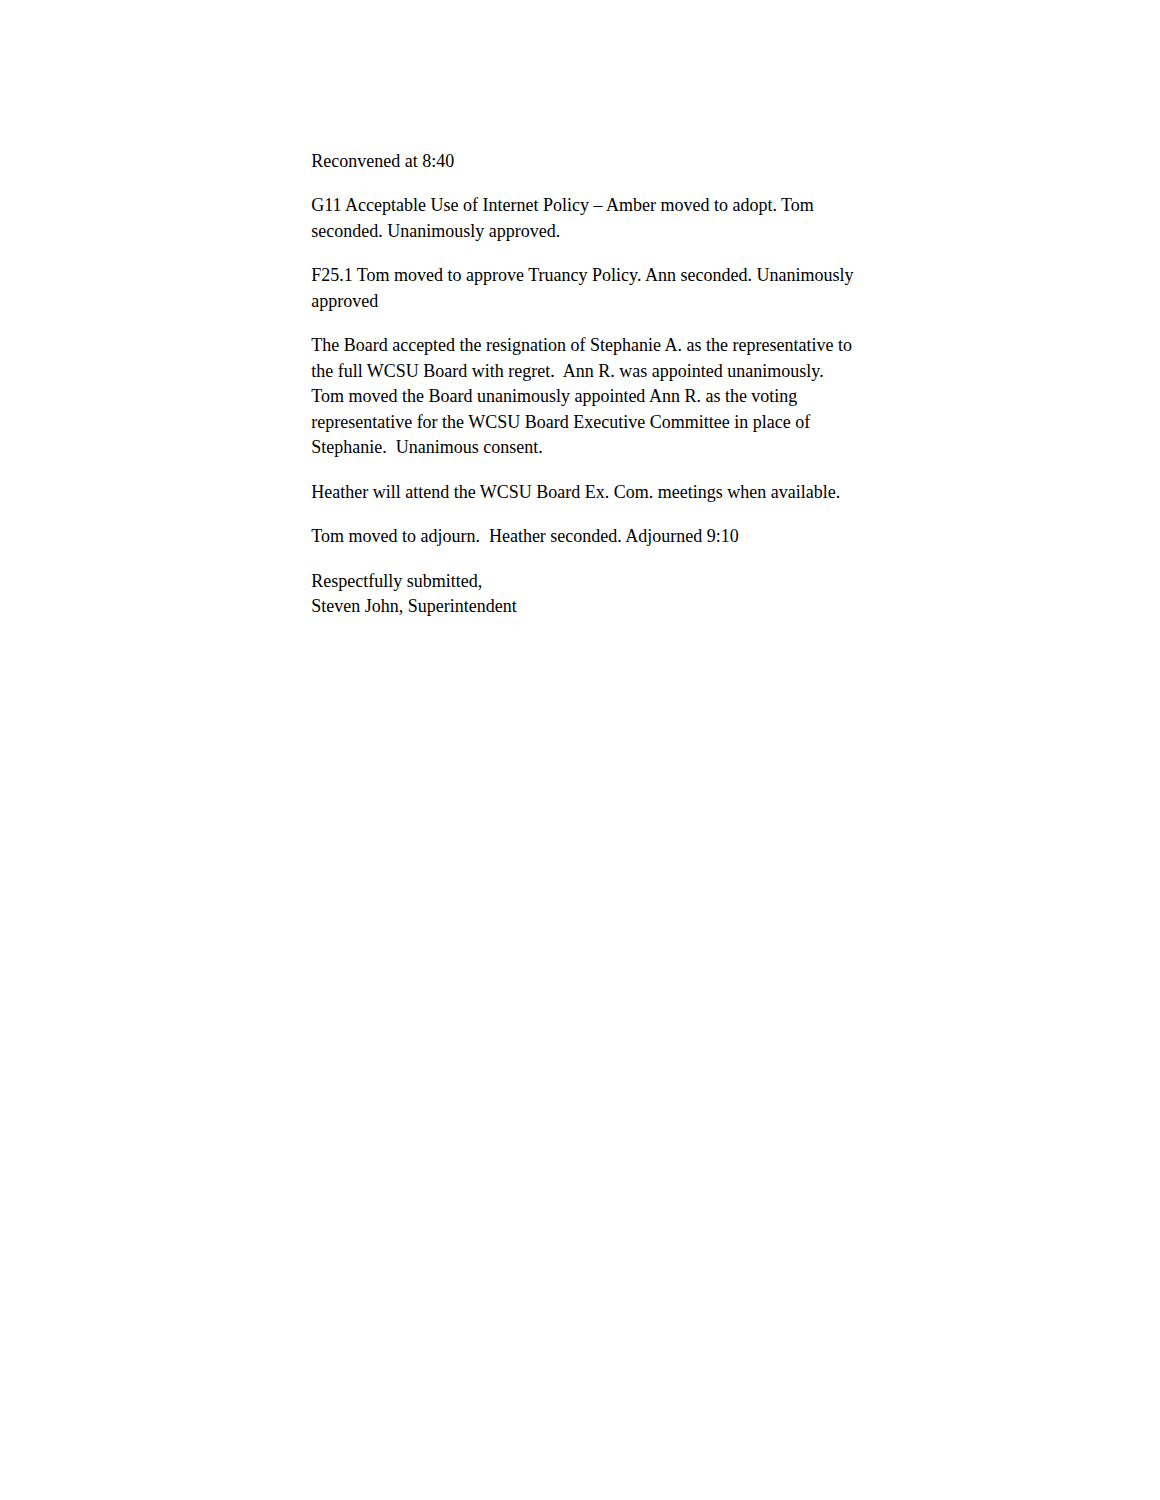Reconvened at 8:40
G11 Acceptable Use of Internet Policy – Amber moved to adopt. Tom seconded. Unanimously approved.
F25.1 Tom moved to approve Truancy Policy. Ann seconded. Unanimously approved
The Board accepted the resignation of Stephanie A. as the representative to the full WCSU Board with regret. Ann R. was appointed unanimously.
Tom moved the Board unanimously appointed Ann R. as the voting representative for the WCSU Board Executive Committee in place of Stephanie. Unanimous consent.
Heather will attend the WCSU Board Ex. Com. meetings when available.
Tom moved to adjourn. Heather seconded. Adjourned 9:10
Respectfully submitted,
Steven John, Superintendent